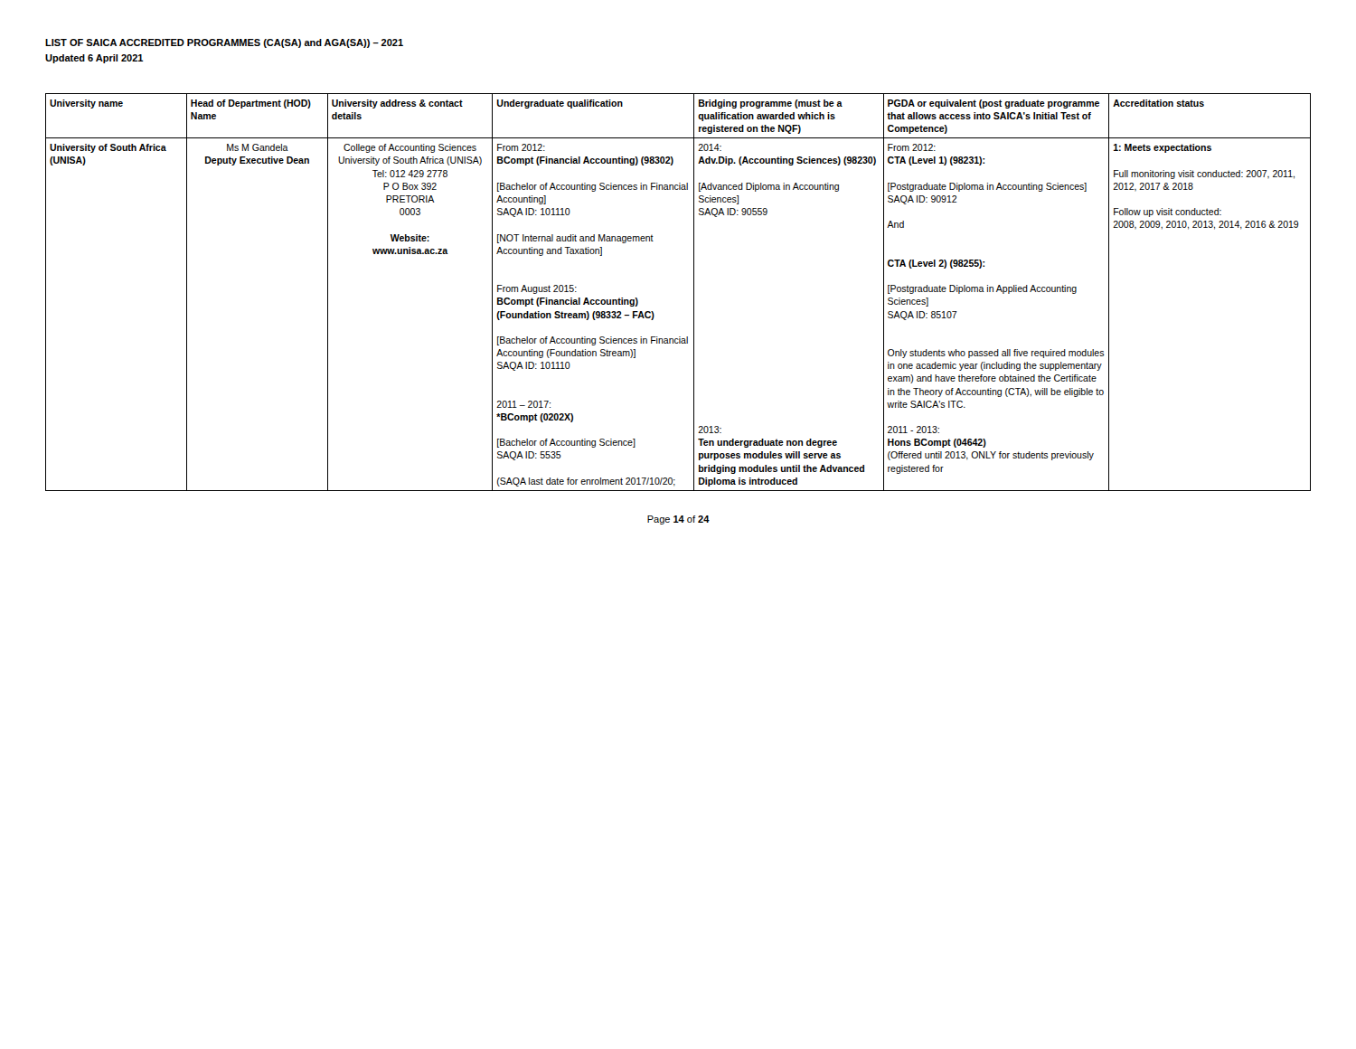LIST OF SAICA ACCREDITED PROGRAMMES (CA(SA) and AGA(SA)) – 2021
Updated 6 April 2021
| University name | Head of Department (HOD) Name | University address & contact details | Undergraduate qualification | Bridging programme (must be a qualification awarded which is registered on the NQF) | PGDA or equivalent (post graduate programme that allows access into SAICA's Initial Test of Competence) | Accreditation status |
| --- | --- | --- | --- | --- | --- | --- |
| University of South Africa (UNISA) | Ms M Gandela Deputy Executive Dean | College of Accounting Sciences University of South Africa (UNISA) Tel: 012 429 2778 P O Box 392 PRETORIA 0003 Website: www.unisa.ac.za | From 2012: BCompt (Financial Accounting) (98302) [Bachelor of Accounting Sciences in Financial Accounting] SAQA ID: 101110 [NOT Internal audit and Management Accounting and Taxation] From August 2015: BCompt (Financial Accounting) (Foundation Stream) (98332 – FAC) [Bachelor of Accounting Sciences in Financial Accounting (Foundation Stream)] SAQA ID: 101110 2011 – 2017: *BCompt (0202X) [Bachelor of Accounting Science] SAQA ID: 5535 (SAQA last date for enrolment 2017/10/20; | 2014: Adv.Dip. (Accounting Sciences) (98230) [Advanced Diploma in Accounting Sciences] SAQA ID: 90559 2013: Ten undergraduate non degree purposes modules will serve as bridging modules until the Advanced Diploma is introduced | From 2012: CTA (Level 1) (98231): [Postgraduate Diploma in Accounting Sciences] SAQA ID: 90912 And CTA (Level 2) (98255): [Postgraduate Diploma in Applied Accounting Sciences] SAQA ID: 85107 Only students who passed all five required modules in one academic year (including the supplementary exam) and have therefore obtained the Certificate in the Theory of Accounting (CTA), will be eligible to write SAICA's ITC. 2011 - 2013: Hons BCompt (04642) (Offered until 2013, ONLY for students previously registered for | 1: Meets expectations Full monitoring visit conducted: 2007, 2011, 2012, 2017 & 2018 Follow up visit conducted: 2008, 2009, 2010, 2013, 2014, 2016 & 2019 |
Page 14 of 24